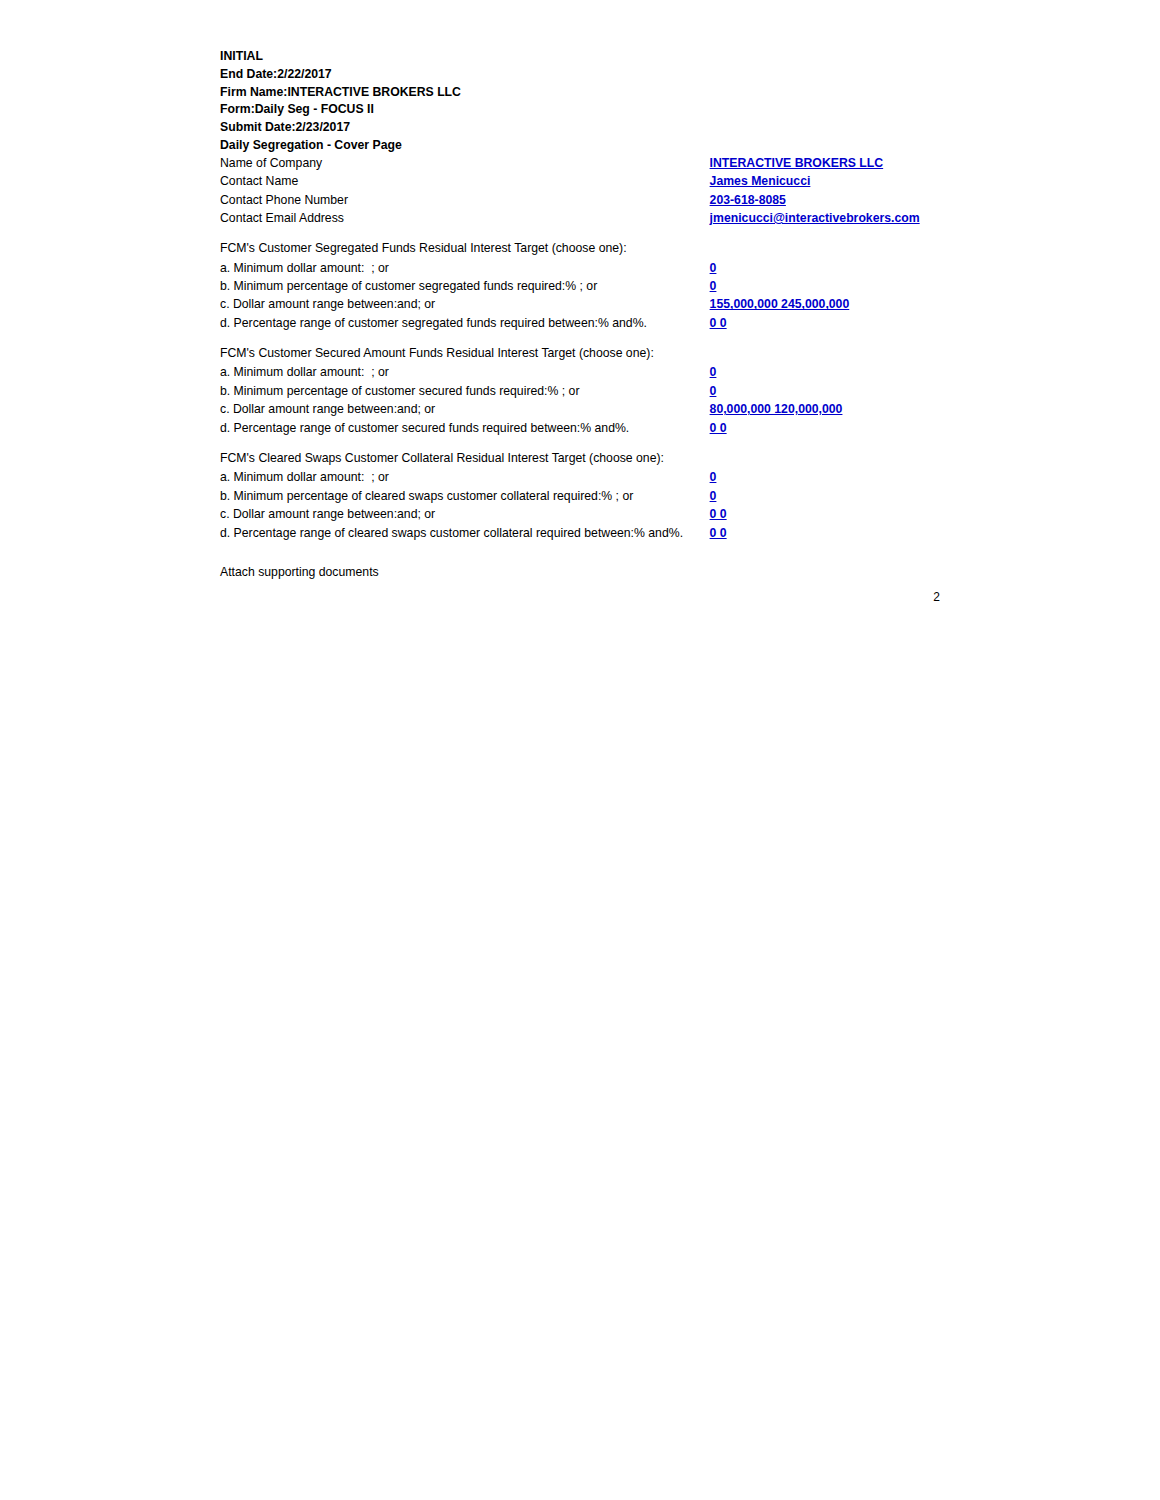INITIAL
End Date:2/22/2017
Firm Name:INTERACTIVE BROKERS LLC
Form:Daily Seg - FOCUS II
Submit Date:2/23/2017
Daily Segregation - Cover Page
| Name of Company | INTERACTIVE BROKERS LLC |
| Contact Name | James Menicucci |
| Contact Phone Number | 203-618-8085 |
| Contact Email Address | jmenicucci@interactivebrokers.com |
FCM's Customer Segregated Funds Residual Interest Target (choose one):
| a. Minimum dollar amount: ; or | 0 |
| b. Minimum percentage of customer segregated funds required:% ; or | 0 |
| c. Dollar amount range between:and; or | 155,000,000 245,000,000 |
| d. Percentage range of customer segregated funds required between:% and%. | 0 0 |
FCM's Customer Secured Amount Funds Residual Interest Target (choose one):
| a. Minimum dollar amount: ; or | 0 |
| b. Minimum percentage of customer secured funds required:% ; or | 0 |
| c. Dollar amount range between:and; or | 80,000,000 120,000,000 |
| d. Percentage range of customer secured funds required between:% and%. | 0 0 |
FCM's Cleared Swaps Customer Collateral Residual Interest Target (choose one):
| a. Minimum dollar amount: ; or | 0 |
| b. Minimum percentage of cleared swaps customer collateral required:% ; or | 0 |
| c. Dollar amount range between:and; or | 0 0 |
| d. Percentage range of cleared swaps customer collateral required between:% and%. | 0 0 |
Attach supporting documents
2